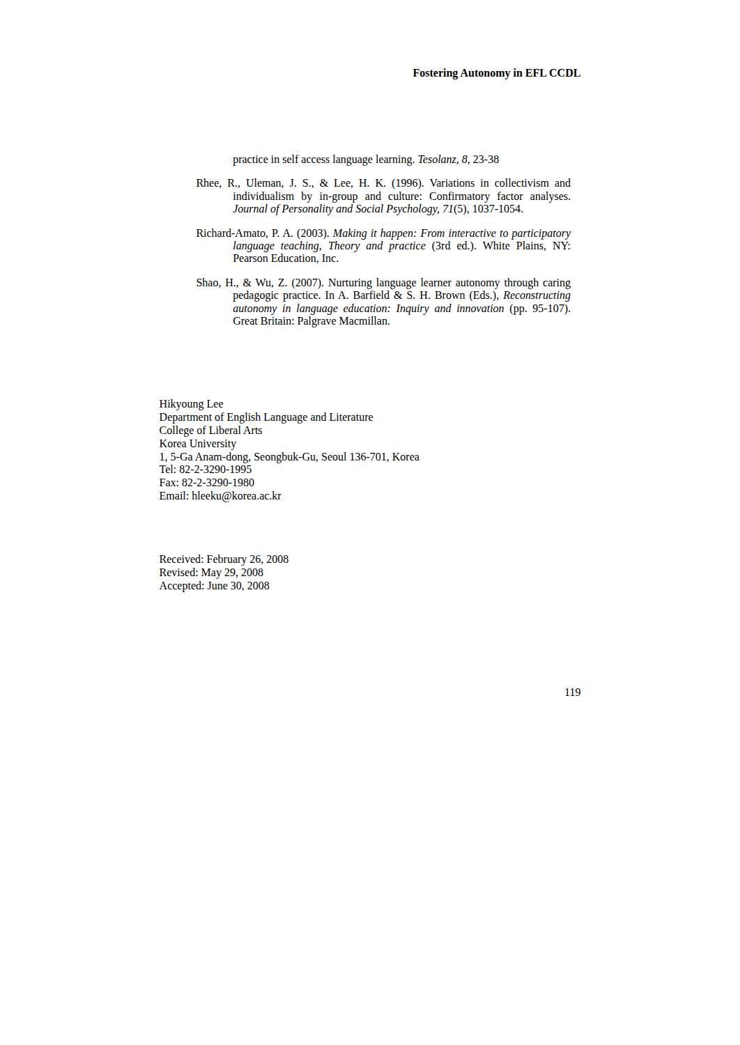Fostering Autonomy in EFL CCDL
practice in self access language learning. Tesolanz, 8, 23-38
Rhee, R., Uleman, J. S., & Lee, H. K. (1996). Variations in collectivism and individualism by in-group and culture: Confirmatory factor analyses. Journal of Personality and Social Psychology, 71(5), 1037-1054.
Richard-Amato, P. A. (2003). Making it happen: From interactive to participatory language teaching, Theory and practice (3rd ed.). White Plains, NY: Pearson Education, Inc.
Shao, H., & Wu, Z. (2007). Nurturing language learner autonomy through caring pedagogic practice. In A. Barfield & S. H. Brown (Eds.), Reconstructing autonomy in language education: Inquiry and innovation (pp. 95-107). Great Britain: Palgrave Macmillan.
Hikyoung Lee
Department of English Language and Literature
College of Liberal Arts
Korea University
1, 5-Ga Anam-dong, Seongbuk-Gu, Seoul 136-701, Korea
Tel: 82-2-3290-1995
Fax: 82-2-3290-1980
Email: hleeku@korea.ac.kr
Received: February 26, 2008
Revised: May 29, 2008
Accepted: June 30, 2008
119